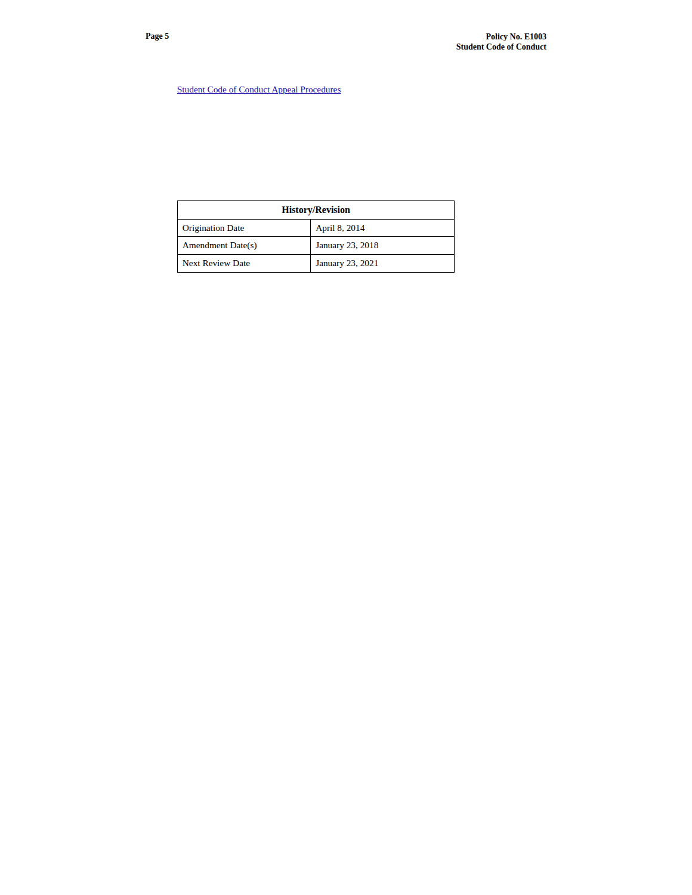Page 5
Policy No. E1003
Student Code of Conduct
Student Code of Conduct Appeal Procedures
| History/Revision |
| --- |
| Origination Date | April 8, 2014 |
| Amendment Date(s) | January 23, 2018 |
| Next Review Date | January 23, 2021 |